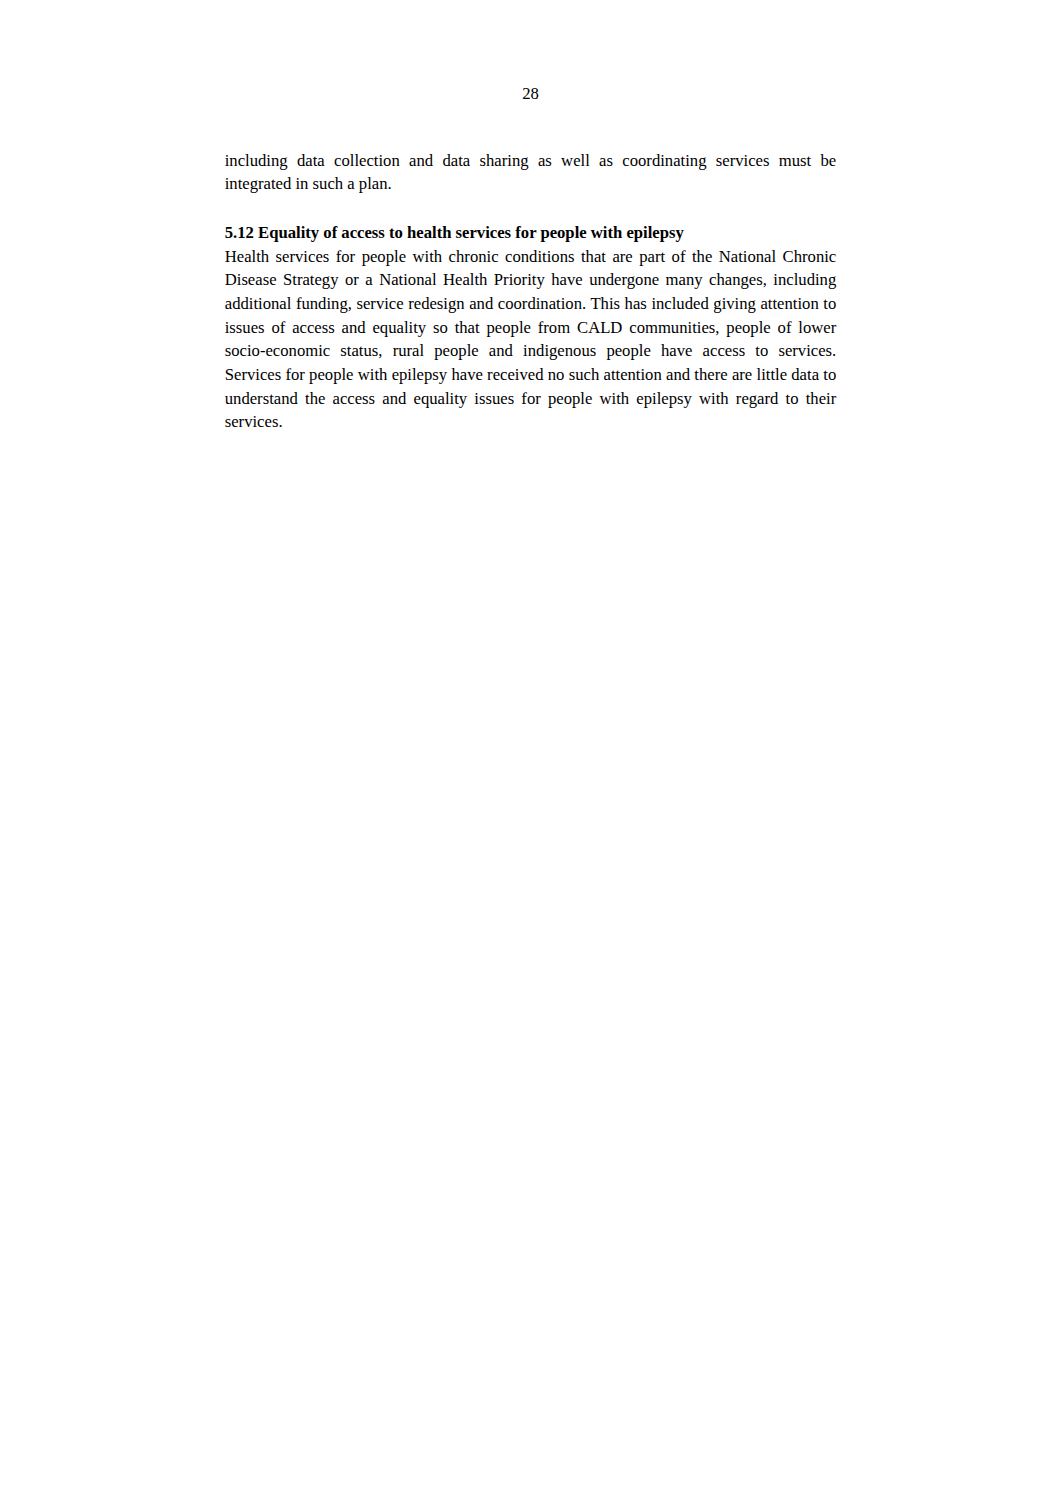28
including data collection and data sharing as well as coordinating services must be integrated in such a plan.
5.12 Equality of access to health services for people with epilepsy
Health services for people with chronic conditions that are part of the National Chronic Disease Strategy or a National Health Priority have undergone many changes, including additional funding, service redesign and coordination. This has included giving attention to issues of access and equality so that people from CALD communities, people of lower socio-economic status, rural people and indigenous people have access to services. Services for people with epilepsy have received no such attention and there are little data to understand the access and equality issues for people with epilepsy with regard to their services.